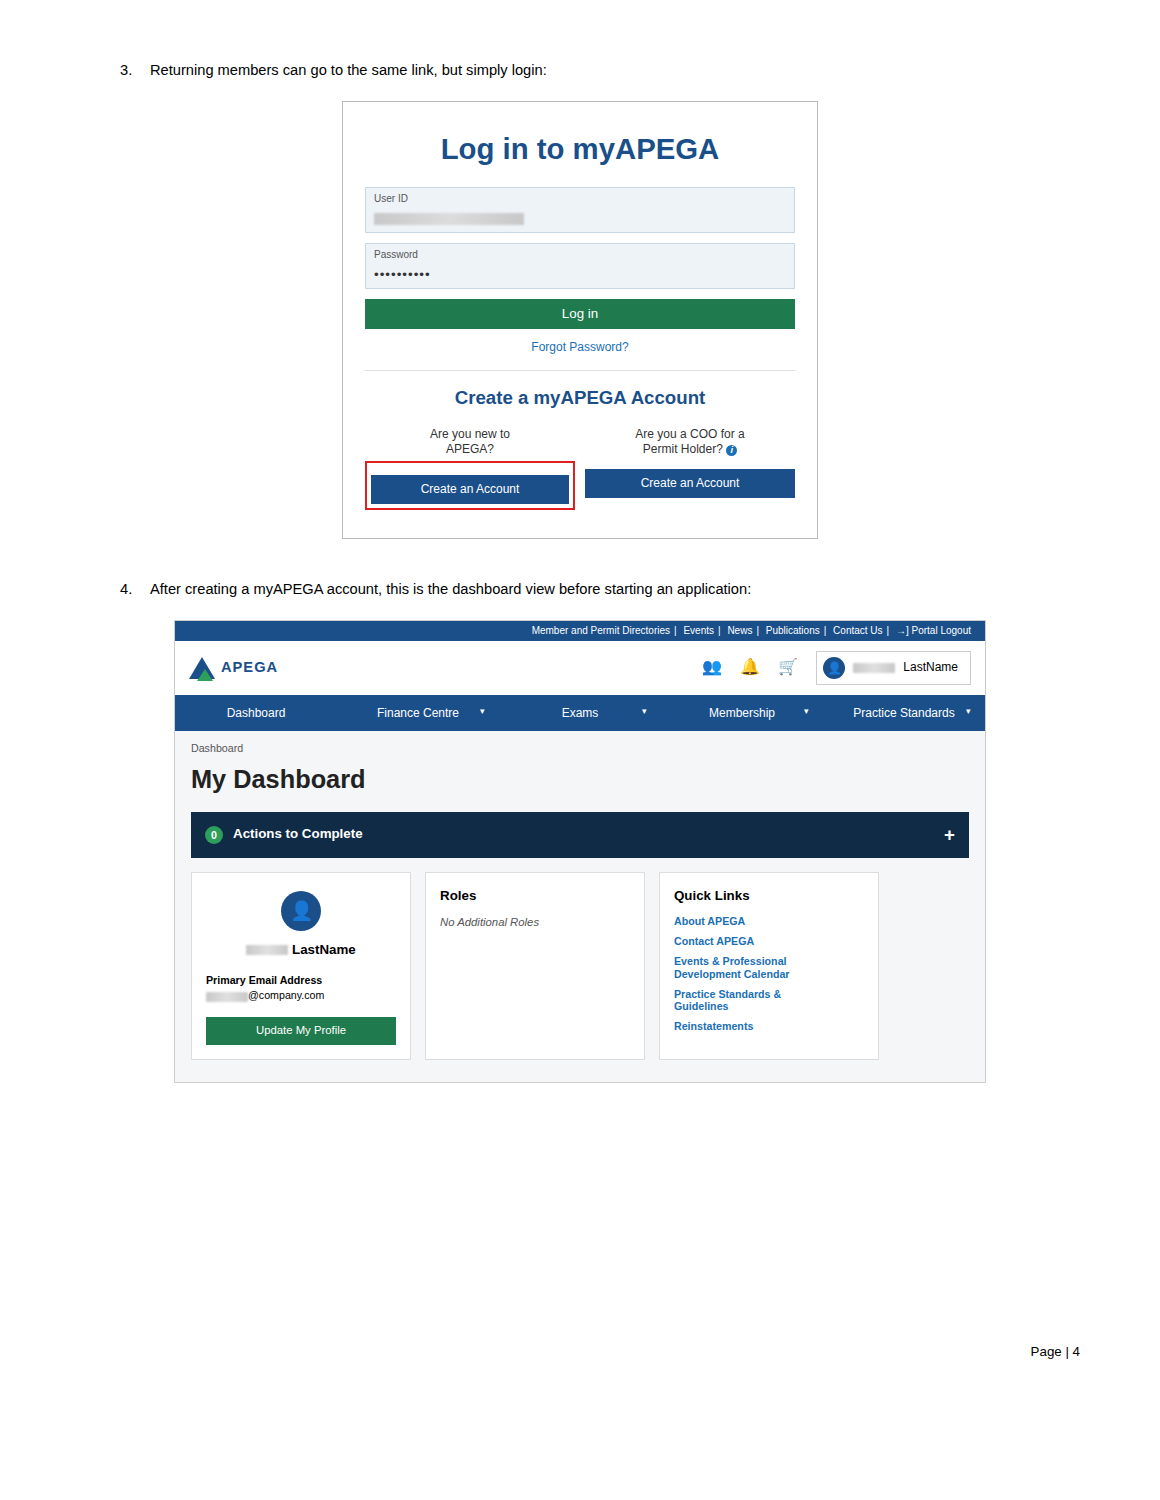3. Returning members can go to the same link, but simply login:
Log in to myAPEGA
User ID
Password
••••••••••
Log in
Forgot Password?
Create a myAPEGA Account
Are you new to
APEGA?
Create an Account
Are you a COO for a
Permit Holder? i
Create an Account
4. After creating a myAPEGA account, this is the dashboard view before starting an application:
Member and Permit Directories| Events| News| Publications| Contact Us| →] Portal Logout
APEGA
👥 🔔 🛒
👤
LastName
Dashboard
Finance Centre ▾
Exams ▾
Membership ▾
Practice Standards ▾
Dashboard
My Dashboard
0
Actions to Complete
+
👤
LastName
Primary Email Address
@company.com
Update My Profile
Roles
No Additional Roles
Quick Links
About APEGA Contact APEGA Events & Professional
Development Calendar Practice Standards &
Guidelines Reinstatements
Page | 4